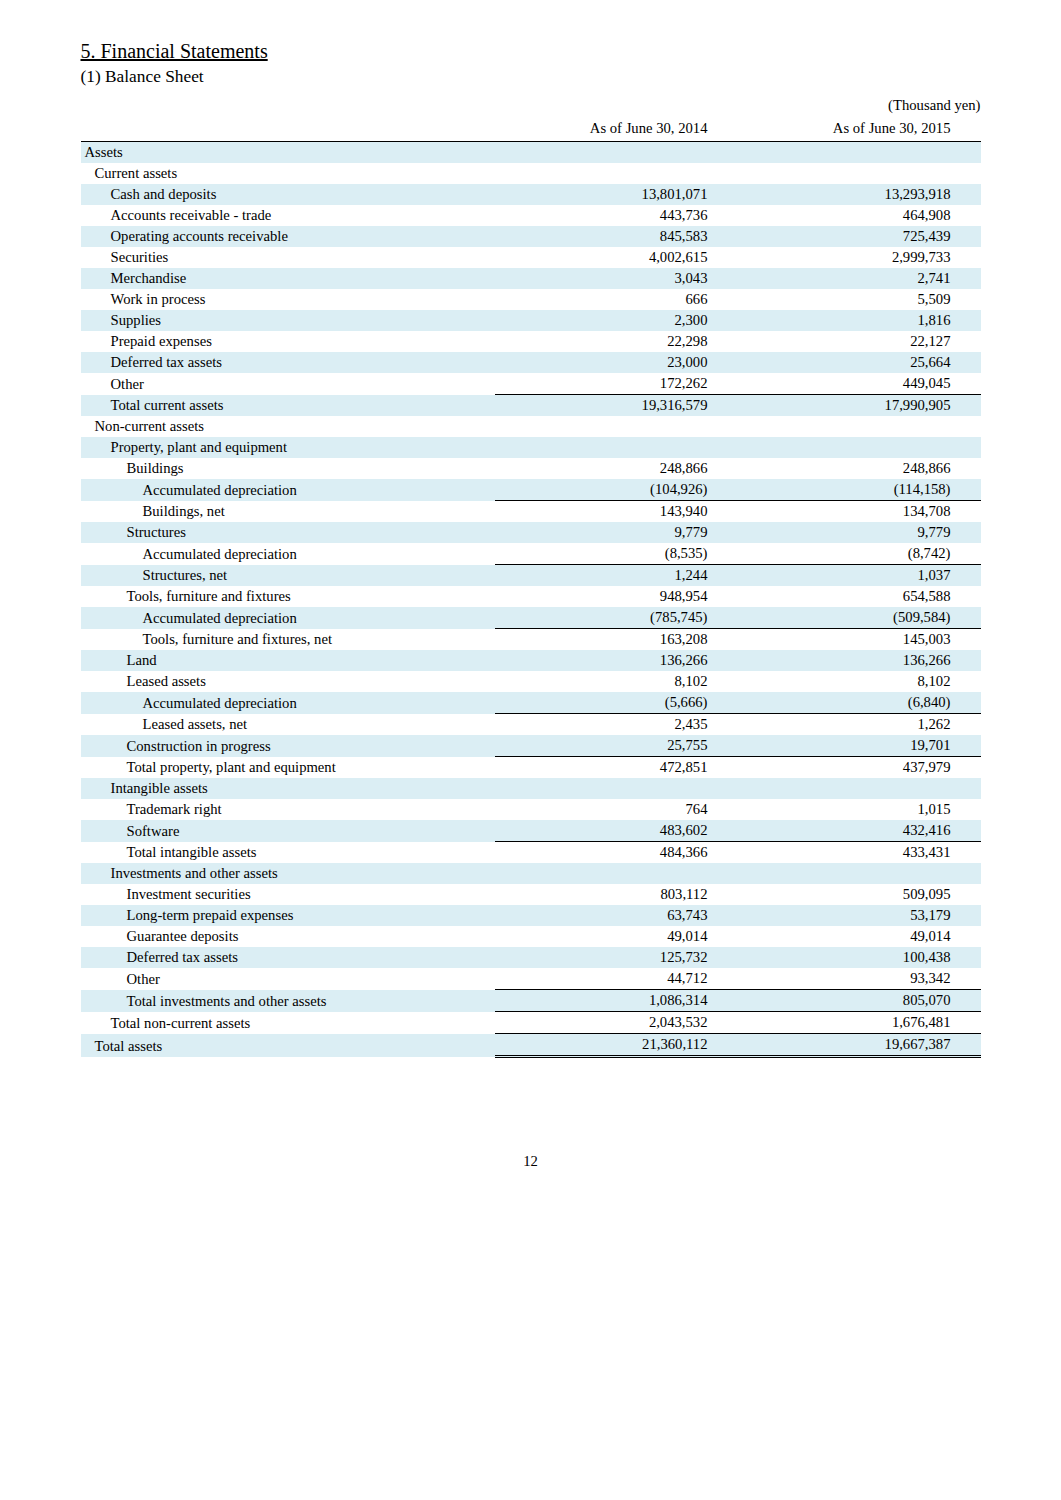5. Financial Statements
(1) Balance Sheet
(Thousand yen)
| | As of June 30, 2014 | As of June 30, 2015 |
| --- | --- | --- |
| Assets | | |
| Current assets | | |
| Cash and deposits | 13,801,071 | 13,293,918 |
| Accounts receivable - trade | 443,736 | 464,908 |
| Operating accounts receivable | 845,583 | 725,439 |
| Securities | 4,002,615 | 2,999,733 |
| Merchandise | 3,043 | 2,741 |
| Work in process | 666 | 5,509 |
| Supplies | 2,300 | 1,816 |
| Prepaid expenses | 22,298 | 22,127 |
| Deferred tax assets | 23,000 | 25,664 |
| Other | 172,262 | 449,045 |
| Total current assets | 19,316,579 | 17,990,905 |
| Non-current assets | | |
| Property, plant and equipment | | |
| Buildings | 248,866 | 248,866 |
| Accumulated depreciation | (104,926) | (114,158) |
| Buildings, net | 143,940 | 134,708 |
| Structures | 9,779 | 9,779 |
| Accumulated depreciation | (8,535) | (8,742) |
| Structures, net | 1,244 | 1,037 |
| Tools, furniture and fixtures | 948,954 | 654,588 |
| Accumulated depreciation | (785,745) | (509,584) |
| Tools, furniture and fixtures, net | 163,208 | 145,003 |
| Land | 136,266 | 136,266 |
| Leased assets | 8,102 | 8,102 |
| Accumulated depreciation | (5,666) | (6,840) |
| Leased assets, net | 2,435 | 1,262 |
| Construction in progress | 25,755 | 19,701 |
| Total property, plant and equipment | 472,851 | 437,979 |
| Intangible assets | | |
| Trademark right | 764 | 1,015 |
| Software | 483,602 | 432,416 |
| Total intangible assets | 484,366 | 433,431 |
| Investments and other assets | | |
| Investment securities | 803,112 | 509,095 |
| Long-term prepaid expenses | 63,743 | 53,179 |
| Guarantee deposits | 49,014 | 49,014 |
| Deferred tax assets | 125,732 | 100,438 |
| Other | 44,712 | 93,342 |
| Total investments and other assets | 1,086,314 | 805,070 |
| Total non-current assets | 2,043,532 | 1,676,481 |
| Total assets | 21,360,112 | 19,667,387 |
12